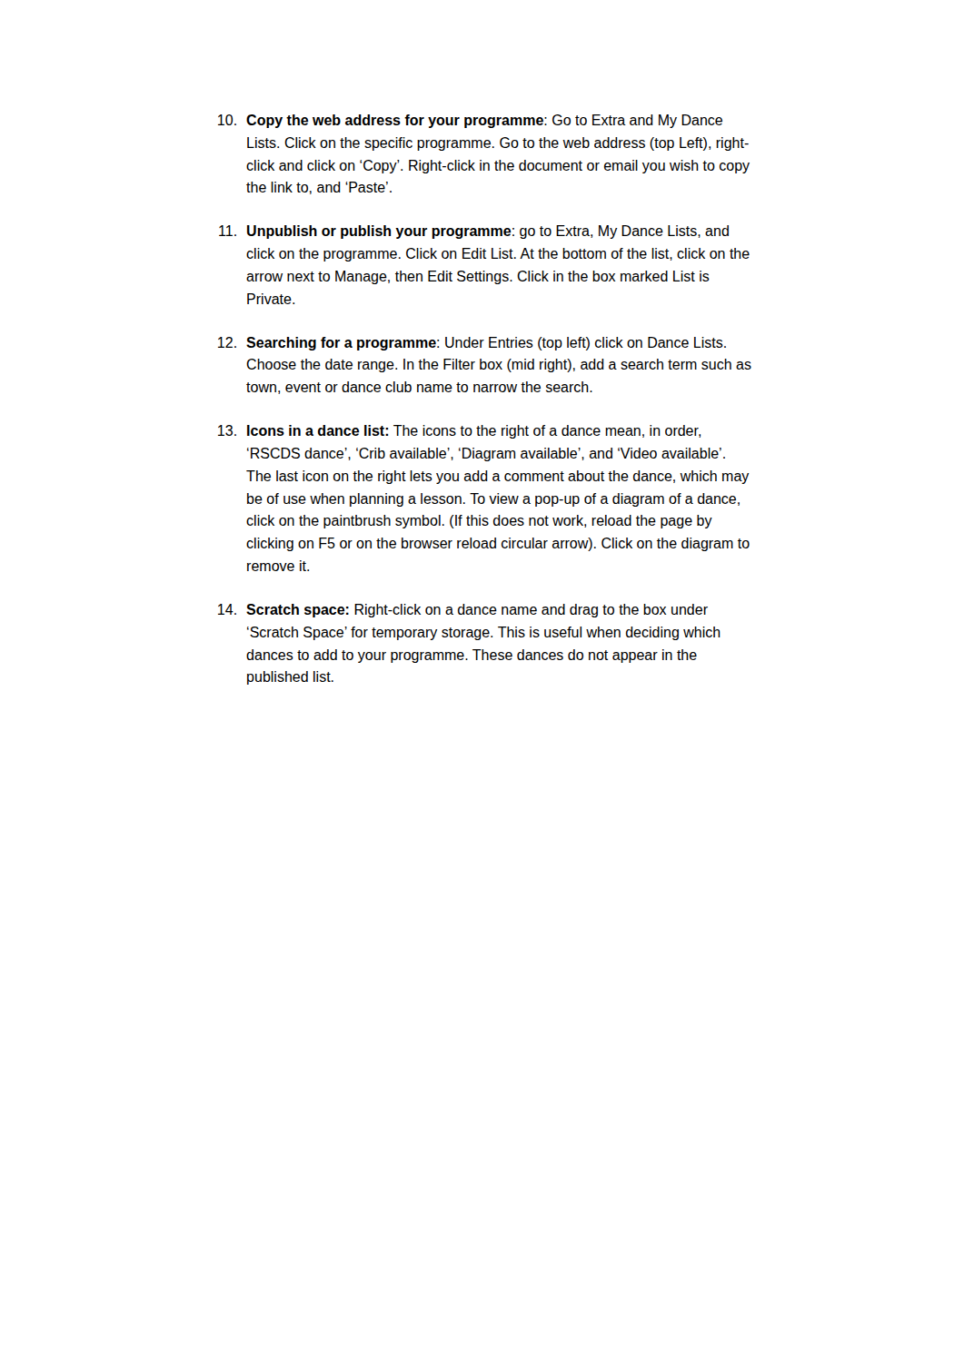Copy the web address for your programme: Go to Extra and My Dance Lists. Click on the specific programme. Go to the web address (top Left), right-click and click on ‘Copy’. Right-click in the document or email you wish to copy the link to, and ‘Paste’.
Unpublish or publish your programme: go to Extra, My Dance Lists, and click on the programme. Click on Edit List. At the bottom of the list, click on the arrow next to Manage, then Edit Settings. Click in the box marked List is Private.
Searching for a programme: Under Entries (top left) click on Dance Lists. Choose the date range. In the Filter box (mid right), add a search term such as town, event or dance club name to narrow the search.
Icons in a dance list: The icons to the right of a dance mean, in order, ‘RSCDS dance’, ‘Crib available’, ‘Diagram available’, and ‘Video available’. The last icon on the right lets you add a comment about the dance, which may be of use when planning a lesson. To view a pop-up of a diagram of a dance, click on the paintbrush symbol. (If this does not work, reload the page by clicking on F5 or on the browser reload circular arrow). Click on the diagram to remove it.
Scratch space: Right-click on a dance name and drag to the box under ‘Scratch Space’ for temporary storage. This is useful when deciding which dances to add to your programme. These dances do not appear in the published list.